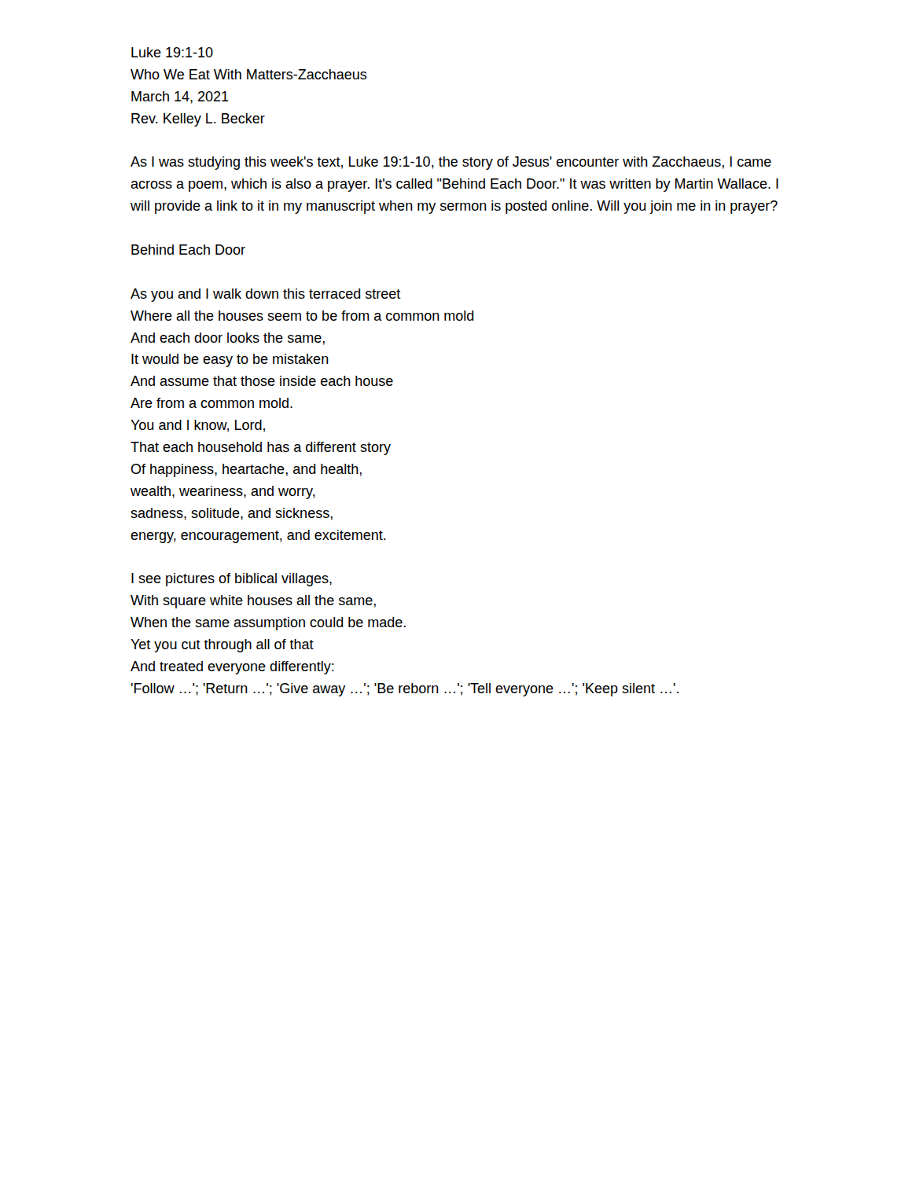Luke 19:1-10
Who We Eat With Matters-Zacchaeus
March 14, 2021
Rev. Kelley L. Becker
As I was studying this week's text, Luke 19:1-10, the story of Jesus' encounter with Zacchaeus, I came across a poem, which is also a prayer. It's called "Behind Each Door." It was written by Martin Wallace. I will provide a link to it in my manuscript when my sermon is posted online. Will you join me in in prayer?
Behind Each Door
As you and I walk down this terraced street
Where all the houses seem to be from a common mold
And each door looks the same,
It would be easy to be mistaken
And assume that those inside each house
Are from a common mold.
You and I know, Lord,
That each household has a different story
Of happiness, heartache, and health,
wealth, weariness, and worry,
sadness, solitude, and sickness,
energy, encouragement, and excitement.
I see pictures of biblical villages,
With square white houses all the same,
When the same assumption could be made.
Yet you cut through all of that
And treated everyone differently:
'Follow …'; 'Return …'; 'Give away …'; 'Be reborn …'; 'Tell everyone …'; 'Keep silent …'.